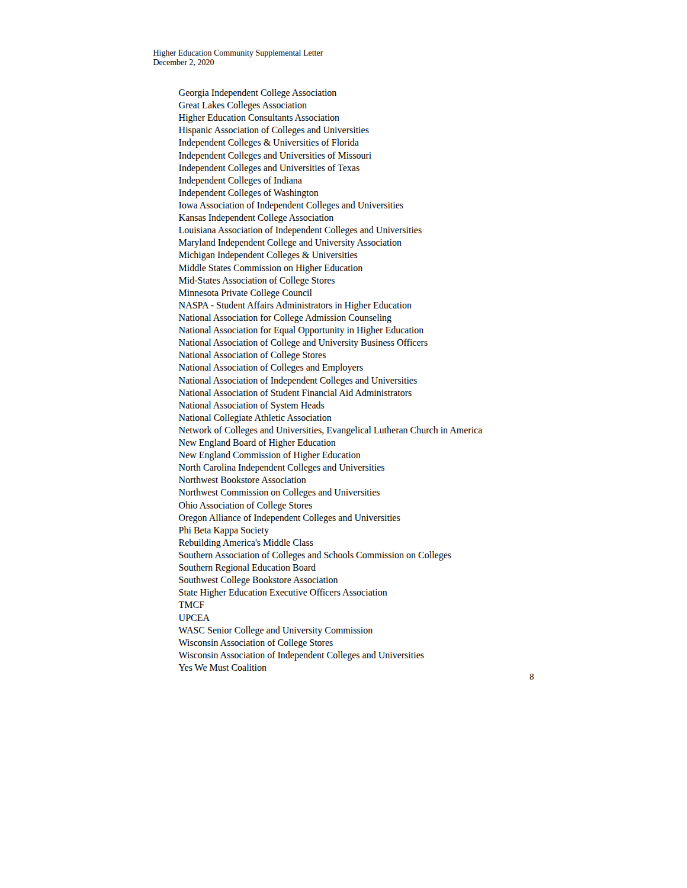Higher Education Community Supplemental Letter
December 2, 2020
Georgia Independent College Association
Great Lakes Colleges Association
Higher Education Consultants Association
Hispanic Association of Colleges and Universities
Independent Colleges & Universities of Florida
Independent Colleges and Universities of Missouri
Independent Colleges and Universities of Texas
Independent Colleges of Indiana
Independent Colleges of Washington
Iowa Association of Independent Colleges and Universities
Kansas Independent College Association
Louisiana Association of Independent Colleges and Universities
Maryland Independent College and University Association
Michigan Independent Colleges & Universities
Middle States Commission on Higher Education
Mid-States Association of College Stores
Minnesota Private College Council
NASPA - Student Affairs Administrators in Higher Education
National Association for College Admission Counseling
National Association for Equal Opportunity in Higher Education
National Association of College and University Business Officers
National Association of College Stores
National Association of Colleges and Employers
National Association of Independent Colleges and Universities
National Association of Student Financial Aid Administrators
National Association of System Heads
National Collegiate Athletic Association
Network of Colleges and Universities, Evangelical Lutheran Church in America
New England Board of Higher Education
New England Commission of Higher Education
North Carolina Independent Colleges and Universities
Northwest Bookstore Association
Northwest Commission on Colleges and Universities
Ohio Association of College Stores
Oregon Alliance of Independent Colleges and Universities
Phi Beta Kappa Society
Rebuilding America's Middle Class
Southern Association of Colleges and Schools Commission on Colleges
Southern Regional Education Board
Southwest College Bookstore Association
State Higher Education Executive Officers Association
TMCF
UPCEA
WASC Senior College and University Commission
Wisconsin Association of College Stores
Wisconsin Association of Independent Colleges and Universities
Yes We Must Coalition
8